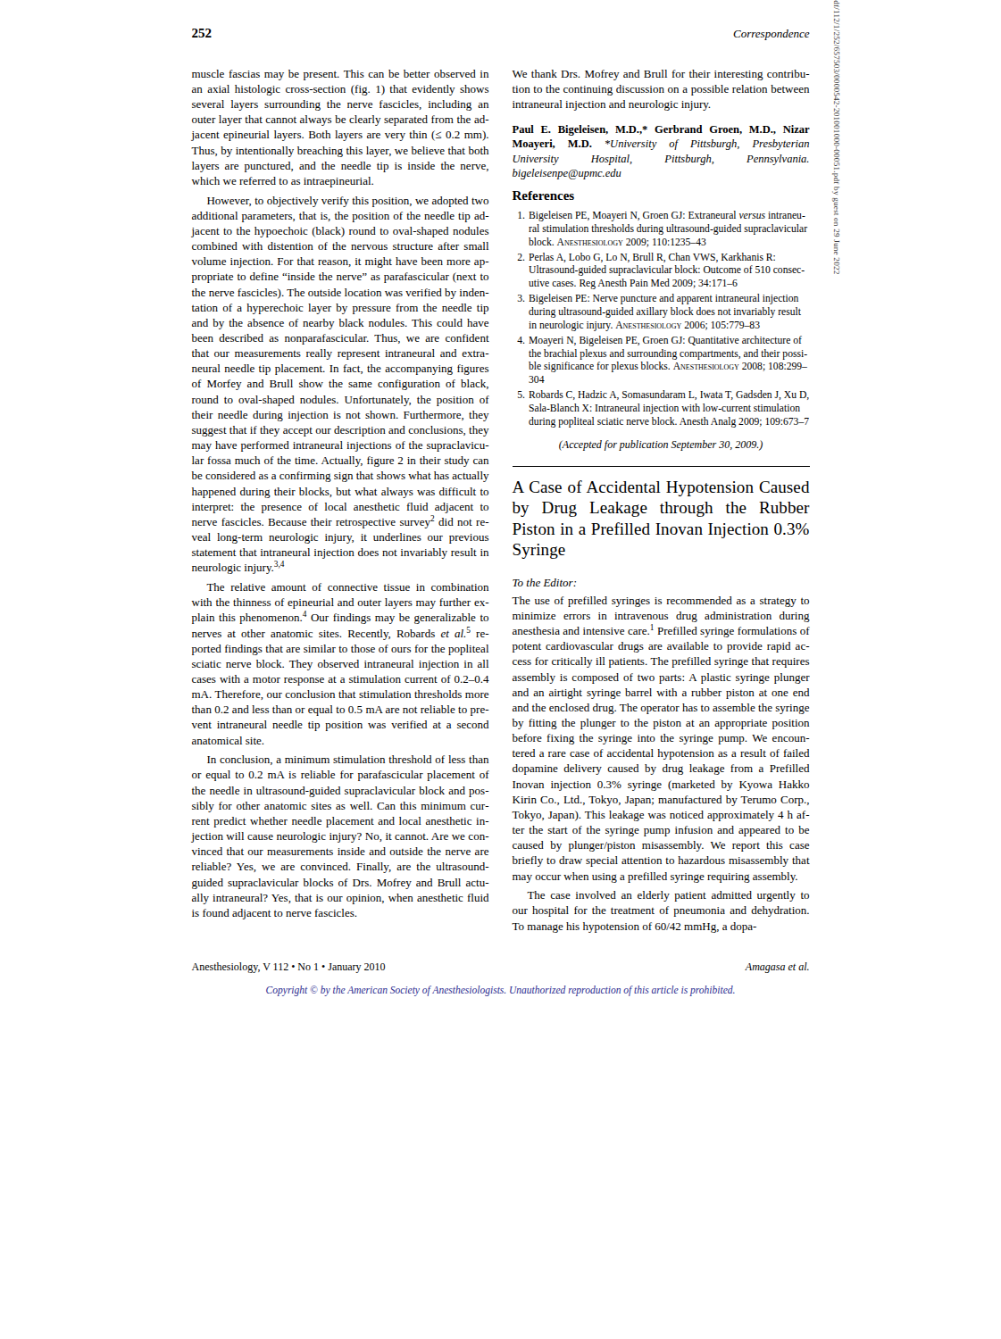Downloaded from http://asa2.silverchair.com/anesthesiology/article-pdf/112/1/252/657503/0000542-201001000-00051.pdf by guest on 29 June 2022
252
Correspondence
muscle fascias may be present. This can be better observed in an axial histologic cross-section (fig. 1) that evidently shows several layers surrounding the nerve fascicles, including an outer layer that cannot always be clearly separated from the adjacent epineurial layers. Both layers are very thin (≤ 0.2 mm). Thus, by intentionally breaching this layer, we believe that both layers are punctured, and the needle tip is inside the nerve, which we referred to as intraepineurial.
However, to objectively verify this position, we adopted two additional parameters, that is, the position of the needle tip adjacent to the hypoechoic (black) round to oval-shaped nodules combined with distention of the nervous structure after small volume injection. For that reason, it might have been more appropriate to define “inside the nerve” as parafascicular (next to the nerve fascicles). The outside location was verified by indentation of a hyperechoic layer by pressure from the needle tip and by the absence of nearby black nodules. This could have been described as nonparafascicular. Thus, we are confident that our measurements really represent intraneural and extraneural needle tip placement. In fact, the accompanying figures of Morfey and Brull show the same configuration of black, round to oval-shaped nodules. Unfortunately, the position of their needle during injection is not shown. Furthermore, they suggest that if they accept our description and conclusions, they may have performed intraneural injections of the supraclavicular fossa much of the time. Actually, figure 2 in their study can be considered as a confirming sign that shows what has actually happened during their blocks, but what always was difficult to interpret: the presence of local anesthetic fluid adjacent to nerve fascicles. Because their retrospective survey2 did not reveal long-term neurologic injury, it underlines our previous statement that intraneural injection does not invariably result in neurologic injury.3,4
The relative amount of connective tissue in combination with the thinness of epineurial and outer layers may further explain this phenomenon.4 Our findings may be generalizable to nerves at other anatomic sites. Recently, Robards et al.5 reported findings that are similar to those of ours for the popliteal sciatic nerve block. They observed intraneural injection in all cases with a motor response at a stimulation current of 0.2–0.4 mA. Therefore, our conclusion that stimulation thresholds more than 0.2 and less than or equal to 0.5 mA are not reliable to prevent intraneural needle tip position was verified at a second anatomical site.
In conclusion, a minimum stimulation threshold of less than or equal to 0.2 mA is reliable for parafascicular placement of the needle in ultrasound-guided supraclavicular block and possibly for other anatomic sites as well. Can this minimum current predict whether needle placement and local anesthetic injection will cause neurologic injury? No, it cannot. Are we convinced that our measurements inside and outside the nerve are reliable? Yes, we are convinced. Finally, are the ultrasound-guided supraclavicular blocks of Drs. Mofrey and Brull actually intraneural? Yes, that is our opinion, when anesthetic fluid is found adjacent to nerve fascicles.
We thank Drs. Mofrey and Brull for their interesting contribution to the continuing discussion on a possible relation between intraneural injection and neurologic injury.
Paul E. Bigeleisen, M.D.,* Gerbrand Groen, M.D., Nizar Moayeri, M.D. *University of Pittsburgh, Presbyterian University Hospital, Pittsburgh, Pennsylvania. bigeleisenpe@upmc.edu
References
Bigeleisen PE, Moayeri N, Groen GJ: Extraneural versus intraneural stimulation thresholds during ultrasound-guided supraclavicular block. Anesthesiology 2009; 110:1235–43
Perlas A, Lobo G, Lo N, Brull R, Chan VWS, Karkhanis R: Ultrasound-guided supraclavicular block: Outcome of 510 consecutive cases. Reg Anesth Pain Med 2009; 34:171–6
Bigeleisen PE: Nerve puncture and apparent intraneural injection during ultrasound-guided axillary block does not invariably result in neurologic injury. Anesthesiology 2006; 105:779–83
Moayeri N, Bigeleisen PE, Groen GJ: Quantitative architecture of the brachial plexus and surrounding compartments, and their possible significance for plexus blocks. Anesthesiology 2008; 108:299–304
Robards C, Hadzic A, Somasundaram L, Iwata T, Gadsden J, Xu D, Sala-Blanch X: Intraneural injection with low-current stimulation during popliteal sciatic nerve block. Anesth Analg 2009; 109:673–7
(Accepted for publication September 30, 2009.)
A Case of Accidental Hypotension Caused by Drug Leakage through the Rubber Piston in a Prefilled Inovan Injection 0.3% Syringe
To the Editor:
The use of prefilled syringes is recommended as a strategy to minimize errors in intravenous drug administration during anesthesia and intensive care.1 Prefilled syringe formulations of potent cardiovascular drugs are available to provide rapid access for critically ill patients. The prefilled syringe that requires assembly is composed of two parts: A plastic syringe plunger and an airtight syringe barrel with a rubber piston at one end and the enclosed drug. The operator has to assemble the syringe by fitting the plunger to the piston at an appropriate position before fixing the syringe into the syringe pump. We encountered a rare case of accidental hypotension as a result of failed dopamine delivery caused by drug leakage from a Prefilled Inovan injection 0.3% syringe (marketed by Kyowa Hakko Kirin Co., Ltd., Tokyo, Japan; manufactured by Terumo Corp., Tokyo, Japan). This leakage was noticed approximately 4 h after the start of the syringe pump infusion and appeared to be caused by plunger/piston misassembly. We report this case briefly to draw special attention to hazardous misassembly that may occur when using a prefilled syringe requiring assembly.
The case involved an elderly patient admitted urgently to our hospital for the treatment of pneumonia and dehydration. To manage his hypotension of 60/42 mmHg, a dopa-
Anesthesiology, V 112 • No 1 • January 2010
Amagasa et al.
Copyright © by the American Society of Anesthesiologists. Unauthorized reproduction of this article is prohibited.